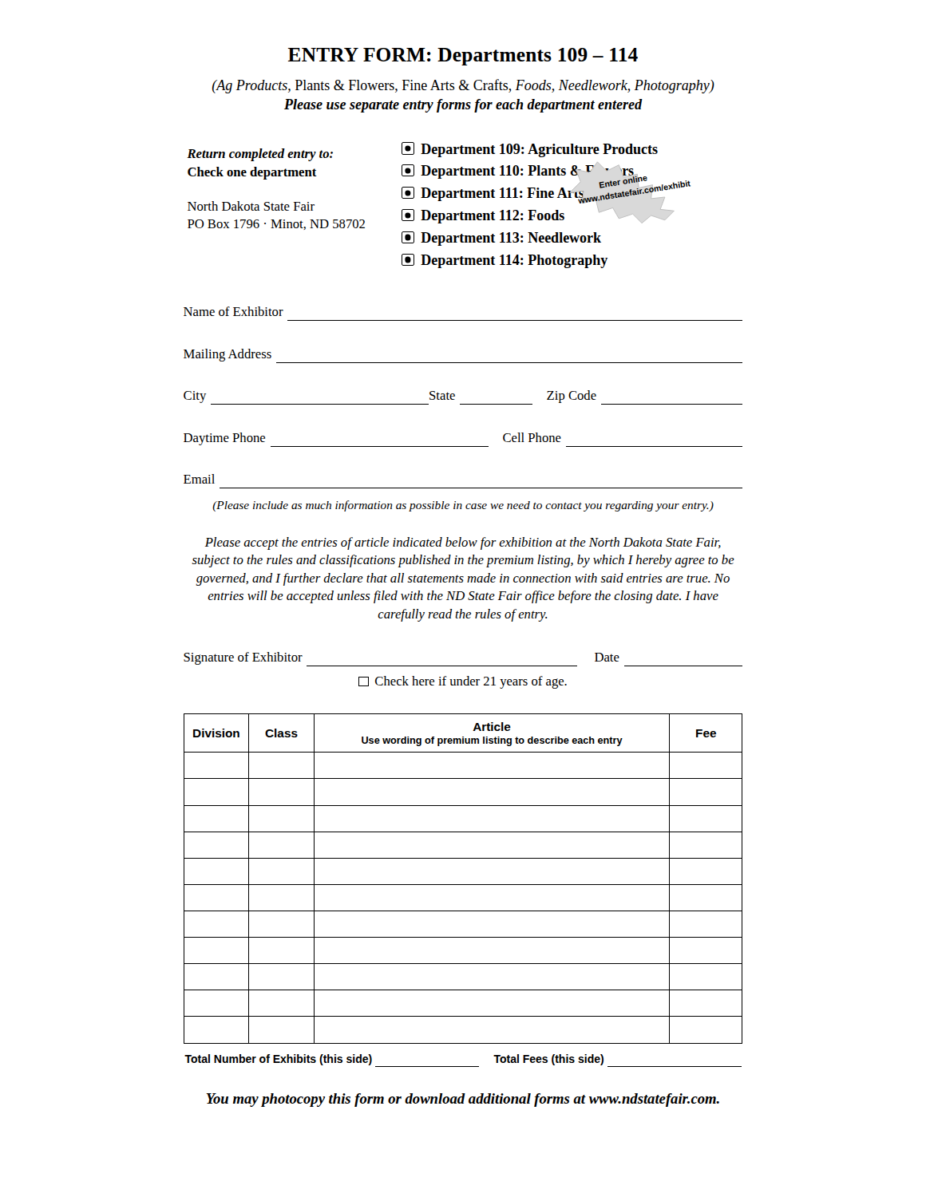ENTRY FORM: Departments 109 – 114
(Ag Products, Plants & Flowers, Fine Arts & Crafts, Foods, Needlework, Photography)
Please use separate entry forms for each department entered
Return completed entry to:
Check one department
North Dakota State Fair
PO Box 1796 · Minot, ND 58702
Department 109: Agriculture Products
Department 110: Plants & Flowers
Department 111: Fine Arts & Crafts
Department 112: Foods
Department 113: Needlework
Department 114: Photography
Enter online www.ndstatefair.com/exhibit
Name of Exhibitor
Mailing Address
City State Zip Code
Daytime Phone Cell Phone
Email
(Please include as much information as possible in case we need to contact you regarding your entry.)
Please accept the entries of article indicated below for exhibition at the North Dakota State Fair, subject to the rules and classifications published in the premium listing, by which I hereby agree to be governed, and I further declare that all statements made in connection with said entries are true. No entries will be accepted unless filed with the ND State Fair office before the closing date. I have carefully read the rules of entry.
Signature of Exhibitor Date
Check here if under 21 years of age.
| Division | Class | Article Use wording of premium listing to describe each entry | Fee |
| --- | --- | --- | --- |
Total Number of Exhibits (this side)
Total Fees (this side)
You may photocopy this form or download additional forms at www.ndstatefair.com.